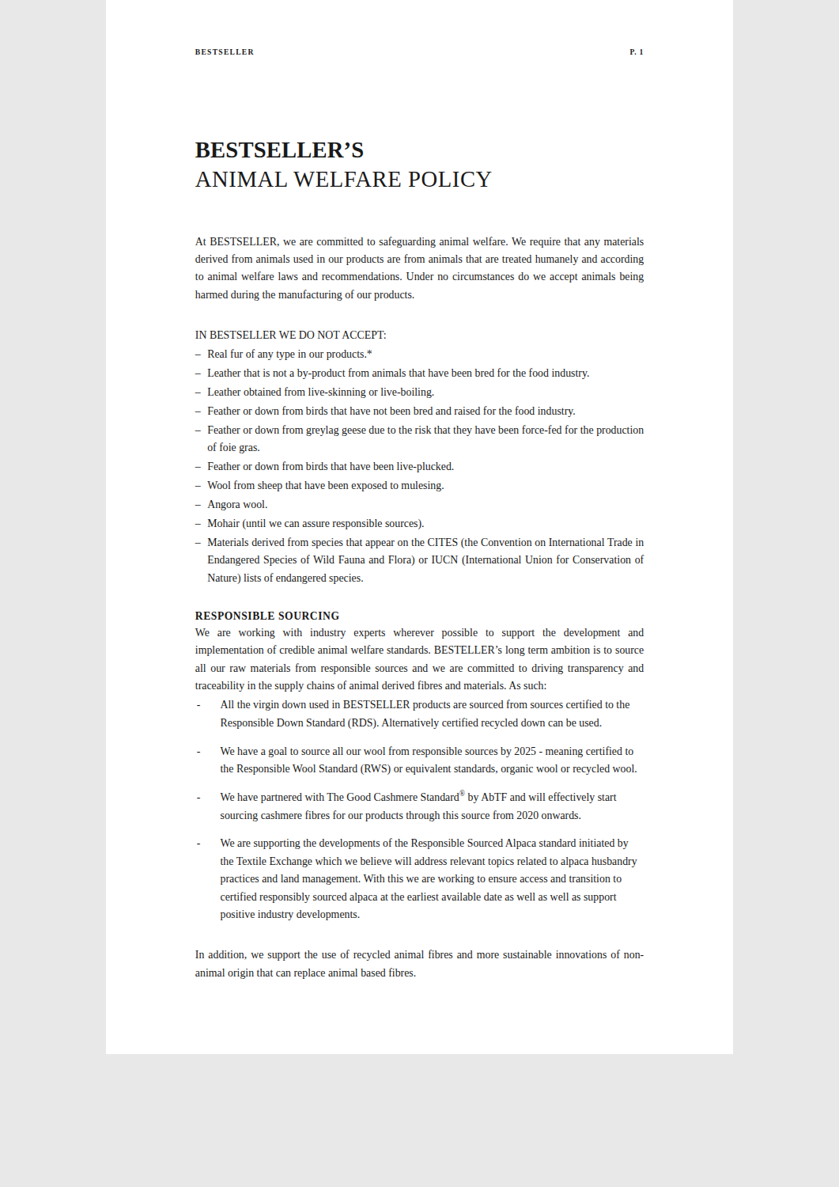BESTSELLER P. 1
BESTSELLER’SANIMAL WELFARE POLICY
At BESTSELLER, we are committed to safeguarding animal welfare. We require that any materials derived from animals used in our products are from animals that are treated humanely and according to animal welfare laws and recommendations. Under no circumstances do we accept animals being harmed during the manufacturing of our products.
IN BESTSELLER WE DO NOT ACCEPT:
Real fur of any type in our products.*
Leather that is not a by-product from animals that have been bred for the food industry.
Leather obtained from live-skinning or live-boiling.
Feather or down from birds that have not been bred and raised for the food industry.
Feather or down from greylag geese due to the risk that they have been force-fed for the production of foie gras.
Feather or down from birds that have been live-plucked.
Wool from sheep that have been exposed to mulesing.
Angora wool.
Mohair (until we can assure responsible sources).
Materials derived from species that appear on the CITES (the Convention on International Trade in Endangered Species of Wild Fauna and Flora) or IUCN (International Union for Conservation of Nature) lists of endangered species.
Responsible sourcing
We are working with industry experts wherever possible to support the development and implementation of credible animal welfare standards. BESTELLER’s long term ambition is to source all our raw materials from responsible sources and we are committed to driving transparency and traceability in the supply chains of animal derived fibres and materials. As such:
All the virgin down used in BESTSELLER products are sourced from sources certified to the Responsible Down Standard (RDS). Alternatively certified recycled down can be used.
We have a goal to source all our wool from responsible sources by 2025 - meaning certified to the Responsible Wool Standard (RWS) or equivalent standards, organic wool or recycled wool.
We have partnered with The Good Cashmere Standard® by AbTF and will effectively start sourcing cashmere fibres for our products through this source from 2020 onwards.
We are supporting the developments of the Responsible Sourced Alpaca standard initiated by the Textile Exchange which we believe will address relevant topics related to alpaca husbandry practices and land management. With this we are working to ensure access and transition to certified responsibly sourced alpaca at the earliest available date as well as well as support positive industry developments.
In addition, we support the use of recycled animal fibres and more sustainable innovations of non-animal origin that can replace animal based fibres.